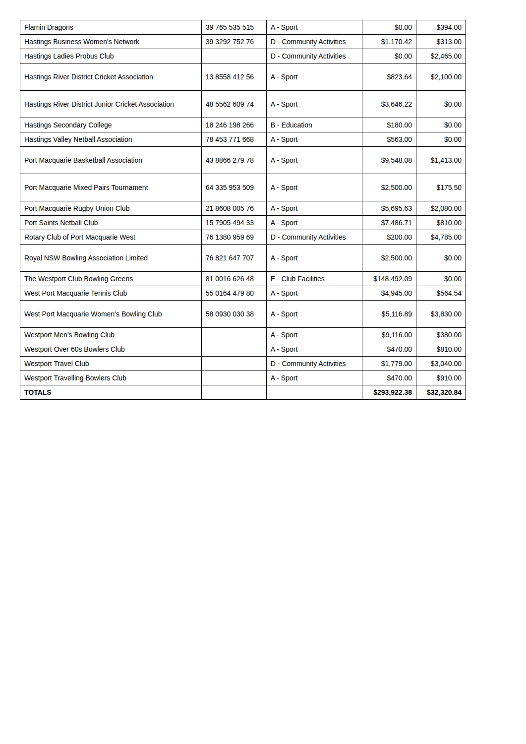| Flamin Dragons | 39 765 535 515 | A - Sport | $0.00 | $394.00 |
| Hastings Business Women's Network | 39 3292 752 76 | D - Community Activities | $1,170.42 | $313.00 |
| Hastings Ladies Probus Club | | D - Community Activities | $0.00 | $2,465.00 |
| Hastings River District Cricket Association | 13 8558 412 56 | A - Sport | $823.64 | $2,100.00 |
| Hastings River District Junior Cricket Association | 48 5562 609 74 | A - Sport | $3,646.22 | $0.00 |
| Hastings Secondary College | 18 246 198 266 | B - Education | $180.00 | $0.00 |
| Hastings Valley Netball Association | 78 453 771 668 | A - Sport | $563.00 | $0.00 |
| Port Macquarie Basketball Association | 43 8866 279 78 | A - Sport | $9,548.08 | $1,413.00 |
| Port Macquarie Mixed Pairs Tournament | 64 335 953 509 | A - Sport | $2,500.00 | $175.50 |
| Port Macquarie Rugby Union Club | 21 8608 005 76 | A - Sport | $5,695.63 | $2,080.00 |
| Port Saints Netball Club | 15 7905 494 33 | A - Sport | $7,486.71 | $810.00 |
| Rotary Club of Port Macquarie West | 76 1380 959 69 | D - Community Activities | $200.00 | $4,785.00 |
| Royal NSW Bowling Association Limited | 76 821 647 707 | A - Sport | $2,500.00 | $0.00 |
| The Westport Club Bowling Greens | 81 0016 626 48 | E - Club Facilities | $148,492.09 | $0.00 |
| West Port Macquarie Tennis Club | 55 0164 479 80 | A - Sport | $4,945.00 | $564.54 |
| West Port Macquarie Women's Bowling Club | 58 0930 030 38 | A - Sport | $5,116.89 | $3,830.00 |
| Westport Men's Bowling Club | | A - Sport | $9,116.00 | $380.00 |
| Westport Over 60s Bowlers Club | | A - Sport | $470.00 | $810.00 |
| Westport Travel Club | | D - Community Activities | $1,779.00 | $3,040.00 |
| Westport Travelling Bowlers Club | | A - Sport | $470.00 | $910.00 |
| TOTALS | | | $293,922.38 | $32,320.84 |